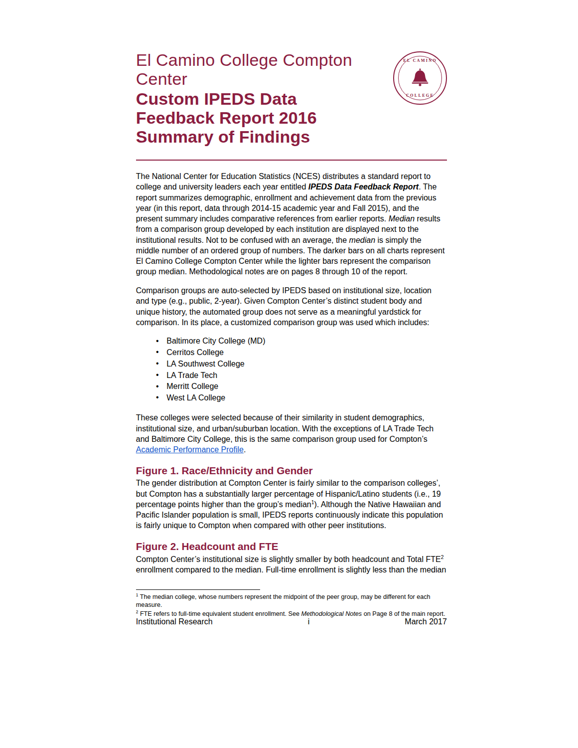EL CAMINO
COLLEGE
El Camino College Compton Center
Custom IPEDS Data Feedback Report 2016
Summary of Findings
The National Center for Education Statistics (NCES) distributes a standard report to college and university leaders each year entitled IPEDS Data Feedback Report. The report summarizes demographic, enrollment and achievement data from the previous year (in this report, data through 2014-15 academic year and Fall 2015), and the present summary includes comparative references from earlier reports. Median results from a comparison group developed by each institution are displayed next to the institutional results. Not to be confused with an average, the median is simply the middle number of an ordered group of numbers. The darker bars on all charts represent El Camino College Compton Center while the lighter bars represent the comparison group median. Methodological notes are on pages 8 through 10 of the report.
Comparison groups are auto-selected by IPEDS based on institutional size, location and type (e.g., public, 2-year). Given Compton Center’s distinct student body and unique history, the automated group does not serve as a meaningful yardstick for comparison. In its place, a customized comparison group was used which includes:
Baltimore City College (MD)
Cerritos College
LA Southwest College
LA Trade Tech
Merritt College
West LA College
These colleges were selected because of their similarity in student demographics, institutional size, and urban/suburban location. With the exceptions of LA Trade Tech and Baltimore City College, this is the same comparison group used for Compton’s Academic Performance Profile.
Figure 1. Race/Ethnicity and Gender
The gender distribution at Compton Center is fairly similar to the comparison colleges’, but Compton has a substantially larger percentage of Hispanic/Latino students (i.e., 19 percentage points higher than the group’s median1). Although the Native Hawaiian and Pacific Islander population is small, IPEDS reports continuously indicate this population is fairly unique to Compton when compared with other peer institutions.
Figure 2. Headcount and FTE
Compton Center’s institutional size is slightly smaller by both headcount and Total FTE2 enrollment compared to the median. Full-time enrollment is slightly less than the median
1 The median college, whose numbers represent the midpoint of the peer group, may be different for each measure.
2 FTE refers to full-time equivalent student enrollment. See Methodological Notes on Page 8 of the main report.
Institutional Research
i
March 2017